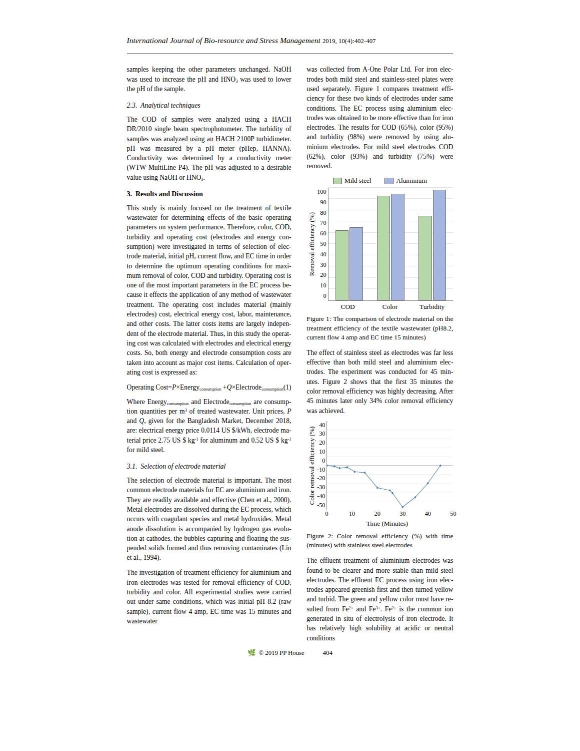International Journal of Bio-resource and Stress Management 2019, 10(4):402-407
samples keeping the other parameters unchanged. NaOH was used to increase the pH and HNO3 was used to lower the pH of the sample.
2.3. Analytical techniques
The COD of samples were analyzed using a HACH DR/2010 single beam spectrophotometer. The turbidity of samples was analyzed using an HACH 2100P turbidimeter. pH was measured by a pH meter (pHep, HANNA). Conductivity was determined by a conductivity meter (WTW MultiLine P4). The pH was adjusted to a desirable value using NaOH or HNO3.
3. Results and Discussion
This study is mainly focused on the treatment of textile wastewater for determining effects of the basic operating parameters on system performance. Therefore, color, COD, turbidity and operating cost (electrodes and energy consumption) were investigated in terms of selection of electrode material, initial pH, current flow, and EC time in order to determine the optimum operating conditions for maximum removal of color, COD and turbidity. Operating cost is one of the most important parameters in the EC process because it effects the application of any method of wastewater treatment. The operating cost includes material (mainly electrodes) cost, electrical energy cost, labor, maintenance, and other costs. The latter costs items are largely independent of the electrode material. Thus, in this study the operating cost was calculated with electrodes and electrical energy costs. So, both energy and electrode consumption costs are taken into account as major cost items. Calculation of operating cost is expressed as:
Operating Cost=P×Energyconsumption +Q×Electrodeconsumption (1)
Where Energyconsumption and Electrodeconsumption are consumption quantities per m3 of treated wastewater. Unit prices, P and Q, given for the Bangladesh Market, December 2018, are: electrical energy price 0.0114 US $/kWh, electrode material price 2.75 US $ kg-1 for aluminum and 0.52 US $ kg-1 for mild steel.
3.1. Selection of electrode material
The selection of electrode material is important. The most common electrode materials for EC are aluminium and iron. They are readily available and effective (Chen et al., 2000). Metal electrodes are dissolved during the EC process, which occurs with coagulant species and metal hydroxides. Metal anode dissolution is accompanied by hydrogen gas evolution at cathodes, the bubbles capturing and floating the suspended solids formed and thus removing contaminates (Lin et al., 1994).
The investigation of treatment efficiency for aluminium and iron electrodes was tested for removal efficiency of COD, turbidity and color. All experimental studies were carried out under same conditions, which was initial pH 8.2 (raw sample), current flow 4 amp, EC time was 15 minutes and wastewater
was collected from A-One Polar Ltd. For iron electrodes both mild steel and stainless-steel plates were used separately. Figure 1 compares treatment efficiency for these two kinds of electrodes under same conditions. The EC process using aluminium electrodes was obtained to be more effective than for iron electrodes. The results for COD (65%), color (95%) and turbidity (98%) were removed by using aluminium electrodes. For mild steel electrodes COD (62%), color (93%) and turbidity (75%) were removed.
Mild steel
Aluminium
Removal efficiency (%)
1009080706050403020100
COD Color Turbidity
Figure 1: The comparison of electrode material on the treatment efficiency of the textile wastewater (pH8.2, current flow 4 amp and EC time 15 minutes)
The effect of stainless steel as electrodes was far less effective than both mild steel and aluminium electrodes. The experiment was conducted for 45 minutes. Figure 2 shows that the first 35 minutes the color removal efficiency was highly decreasing. After 45 minutes later only 34% color removal efficiency was achieved.
Color removal efficiency (%)
403020100-10-20-30-40-50
0 10 20 30 40 50
Time (Minutes)
Figure 2: Color removal efficiency (%) with time (minutes) with stainless steel electrodes
The effluent treatment of aluminium electrodes was found to be clearer and more stable than mild steel electrodes. The effluent EC process using iron electrodes appeared greenish first and then turned yellow and turbid. The green and yellow color must have resulted from Fe2+ and Fe3+. Fe2+ is the common ion generated in situ of electrolysis of iron electrode. It has relatively high solubility at acidic or neutral conditions
🌿 © 2019 PP House 404